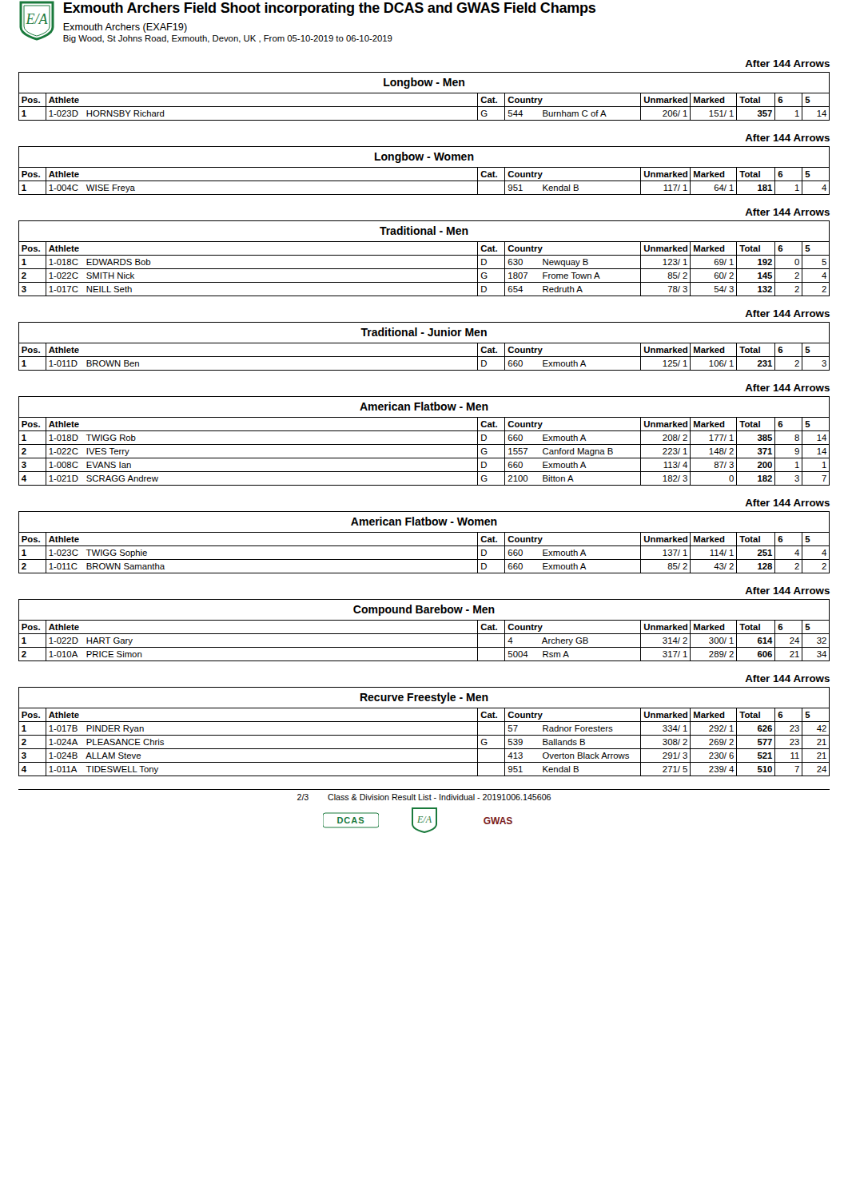E/A
Exmouth Archers Field Shoot incorporating the DCAS and GWAS Field Champs
Exmouth Archers (EXAF19)
Big Wood, St Johns Road, Exmouth, Devon, UK , From 05-10-2019 to 06-10-2019
After 144 Arrows
Longbow - Men
| Pos. | Athlete | Cat. | Country | Unmarked | Marked | Total | 6 | 5 |
| --- | --- | --- | --- | --- | --- | --- | --- | --- |
| 1 | 1-023D HORNSBY Richard | G | 544 Burnham C of A | 206/ 1 | 151/ 1 | 357 | 1 | 14 |
After 144 Arrows
Longbow - Women
| Pos. | Athlete | Cat. | Country | Unmarked | Marked | Total | 6 | 5 |
| --- | --- | --- | --- | --- | --- | --- | --- | --- |
| 1 | 1-004C WISE Freya | | 951 Kendal B | 117/ 1 | 64/ 1 | 181 | 1 | 4 |
After 144 Arrows
Traditional - Men
| Pos. | Athlete | Cat. | Country | Unmarked | Marked | Total | 6 | 5 |
| --- | --- | --- | --- | --- | --- | --- | --- | --- |
| 1 | 1-018C EDWARDS Bob | D | 630 Newquay B | 123/ 1 | 69/ 1 | 192 | 0 | 5 |
| 2 | 1-022C SMITH Nick | G | 1807 Frome Town A | 85/ 2 | 60/ 2 | 145 | 2 | 4 |
| 3 | 1-017C NEILL Seth | D | 654 Redruth A | 78/ 3 | 54/ 3 | 132 | 2 | 2 |
After 144 Arrows
Traditional - Junior Men
| Pos. | Athlete | Cat. | Country | Unmarked | Marked | Total | 6 | 5 |
| --- | --- | --- | --- | --- | --- | --- | --- | --- |
| 1 | 1-011D BROWN Ben | D | 660 Exmouth A | 125/ 1 | 106/ 1 | 231 | 2 | 3 |
After 144 Arrows
American Flatbow - Men
| Pos. | Athlete | Cat. | Country | Unmarked | Marked | Total | 6 | 5 |
| --- | --- | --- | --- | --- | --- | --- | --- | --- |
| 1 | 1-018D TWIGG Rob | D | 660 Exmouth A | 208/ 2 | 177/ 1 | 385 | 8 | 14 |
| 2 | 1-022C IVES Terry | G | 1557 Canford Magna B | 223/ 1 | 148/ 2 | 371 | 9 | 14 |
| 3 | 1-008C EVANS Ian | D | 660 Exmouth A | 113/ 4 | 87/ 3 | 200 | 1 | 1 |
| 4 | 1-021D SCRAGG Andrew | G | 2100 Bitton A | 182/ 3 | 0 | 182 | 3 | 7 |
After 144 Arrows
American Flatbow - Women
| Pos. | Athlete | Cat. | Country | Unmarked | Marked | Total | 6 | 5 |
| --- | --- | --- | --- | --- | --- | --- | --- | --- |
| 1 | 1-023C TWIGG Sophie | D | 660 Exmouth A | 137/ 1 | 114/ 1 | 251 | 4 | 4 |
| 2 | 1-011C BROWN Samantha | D | 660 Exmouth A | 85/ 2 | 43/ 2 | 128 | 2 | 2 |
After 144 Arrows
Compound Barebow - Men
| Pos. | Athlete | Cat. | Country | Unmarked | Marked | Total | 6 | 5 |
| --- | --- | --- | --- | --- | --- | --- | --- | --- |
| 1 | 1-022D HART Gary | | 4 Archery GB | 314/ 2 | 300/ 1 | 614 | 24 | 32 |
| 2 | 1-010A PRICE Simon | | 5004 Rsm A | 317/ 1 | 289/ 2 | 606 | 21 | 34 |
After 144 Arrows
Recurve Freestyle - Men
| Pos. | Athlete | Cat. | Country | Unmarked | Marked | Total | 6 | 5 |
| --- | --- | --- | --- | --- | --- | --- | --- | --- |
| 1 | 1-017B PINDER Ryan | | 57 Radnor Foresters | 334/ 1 | 292/ 1 | 626 | 23 | 42 |
| 2 | 1-024A PLEASANCE Chris | G | 539 Ballands B | 308/ 2 | 269/ 2 | 577 | 23 | 21 |
| 3 | 1-024B ALLAM Steve | | 413 Overton Black Arrows | 291/ 3 | 230/ 6 | 521 | 11 | 21 |
| 4 | 1-011A TIDESWELL Tony | | 951 Kendal B | 271/ 5 | 239/ 4 | 510 | 7 | 24 |
2/3 Class & Division Result List - Individual - 20191006.145606
DCAS E/A GWAS